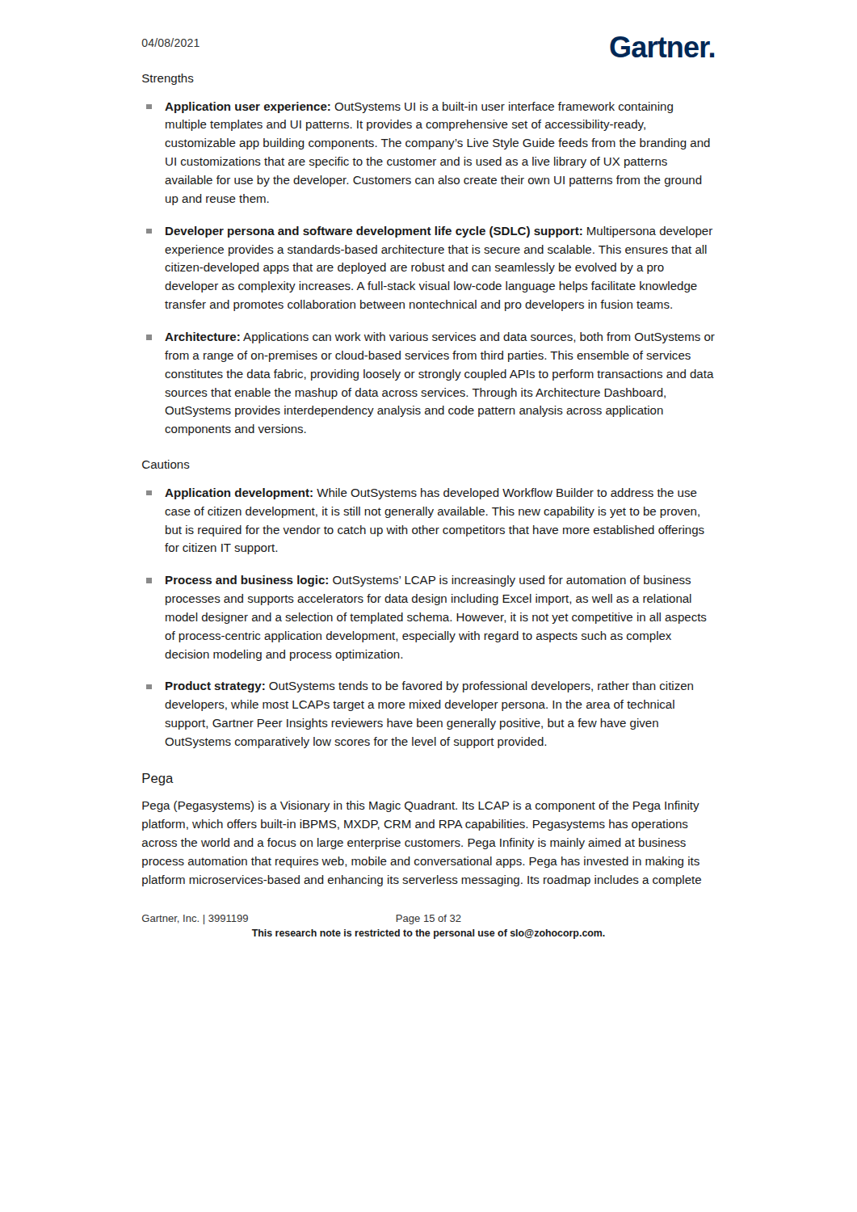04/08/2021
Gartner.
Strengths
Application user experience: OutSystems UI is a built-in user interface framework containing multiple templates and UI patterns. It provides a comprehensive set of accessibility-ready, customizable app building components. The company’s Live Style Guide feeds from the branding and UI customizations that are specific to the customer and is used as a live library of UX patterns available for use by the developer. Customers can also create their own UI patterns from the ground up and reuse them.
Developer persona and software development life cycle (SDLC) support: Multipersona developer experience provides a standards-based architecture that is secure and scalable. This ensures that all citizen-developed apps that are deployed are robust and can seamlessly be evolved by a pro developer as complexity increases. A full-stack visual low-code language helps facilitate knowledge transfer and promotes collaboration between nontechnical and pro developers in fusion teams.
Architecture: Applications can work with various services and data sources, both from OutSystems or from a range of on-premises or cloud-based services from third parties. This ensemble of services constitutes the data fabric, providing loosely or strongly coupled APIs to perform transactions and data sources that enable the mashup of data across services. Through its Architecture Dashboard, OutSystems provides interdependency analysis and code pattern analysis across application components and versions.
Cautions
Application development: While OutSystems has developed Workflow Builder to address the use case of citizen development, it is still not generally available. This new capability is yet to be proven, but is required for the vendor to catch up with other competitors that have more established offerings for citizen IT support.
Process and business logic: OutSystems’ LCAP is increasingly used for automation of business processes and supports accelerators for data design including Excel import, as well as a relational model designer and a selection of templated schema. However, it is not yet competitive in all aspects of process-centric application development, especially with regard to aspects such as complex decision modeling and process optimization.
Product strategy: OutSystems tends to be favored by professional developers, rather than citizen developers, while most LCAPs target a more mixed developer persona. In the area of technical support, Gartner Peer Insights reviewers have been generally positive, but a few have given OutSystems comparatively low scores for the level of support provided.
Pega
Pega (Pegasystems) is a Visionary in this Magic Quadrant. Its LCAP is a component of the Pega Infinity platform, which offers built-in iBPMS, MXDP, CRM and RPA capabilities. Pegasystems has operations across the world and a focus on large enterprise customers. Pega Infinity is mainly aimed at business process automation that requires web, mobile and conversational apps. Pega has invested in making its platform microservices-based and enhancing its serverless messaging. Its roadmap includes a complete
Gartner, Inc. | 3991199
Page 15 of 32
This research note is restricted to the personal use of slo@zohocorp.com.